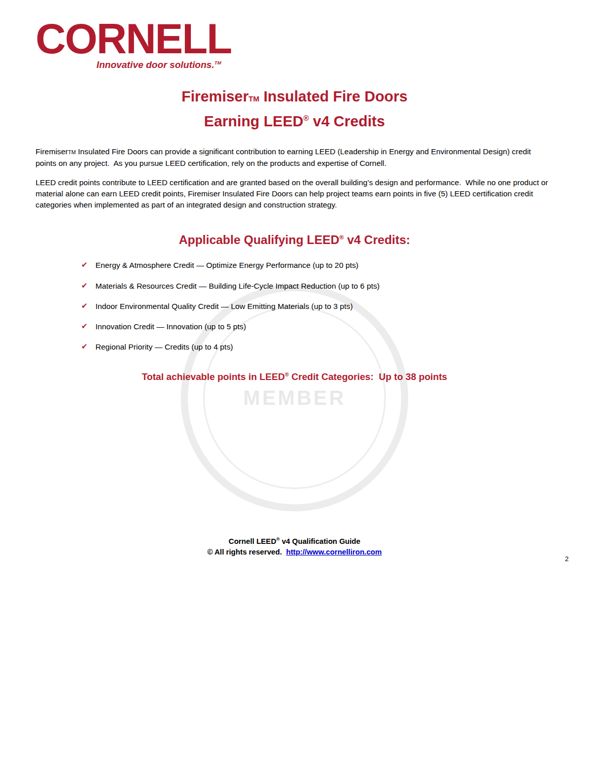MEMBER
CORNELL
Innovative door solutions.TM
FiremiserTM Insulated Fire Doors
Earning LEED® v4 Credits
FiremiserTM Insulated Fire Doors can provide a significant contribution to earning LEED (Leadership in Energy and Environmental Design) credit points on any project. As you pursue LEED certification, rely on the products and expertise of Cornell.
LEED credit points contribute to LEED certification and are granted based on the overall building’s design and performance. While no one product or material alone can earn LEED credit points, Firemiser Insulated Fire Doors can help project teams earn points in five (5) LEED certification credit categories when implemented as part of an integrated design and construction strategy.
Applicable Qualifying LEED® v4 Credits:
Energy & Atmosphere Credit — Optimize Energy Performance (up to 20 pts)
Materials & Resources Credit — Building Life-Cycle Impact Reduction (up to 6 pts)
Indoor Environmental Quality Credit — Low Emitting Materials (up to 3 pts)
Innovation Credit — Innovation (up to 5 pts)
Regional Priority — Credits (up to 4 pts)
Total achievable points in LEED® Credit Categories: Up to 38 points
Cornell LEED® v4 Qualification Guide
© All rights reserved. http://www.cornelliron.com
2